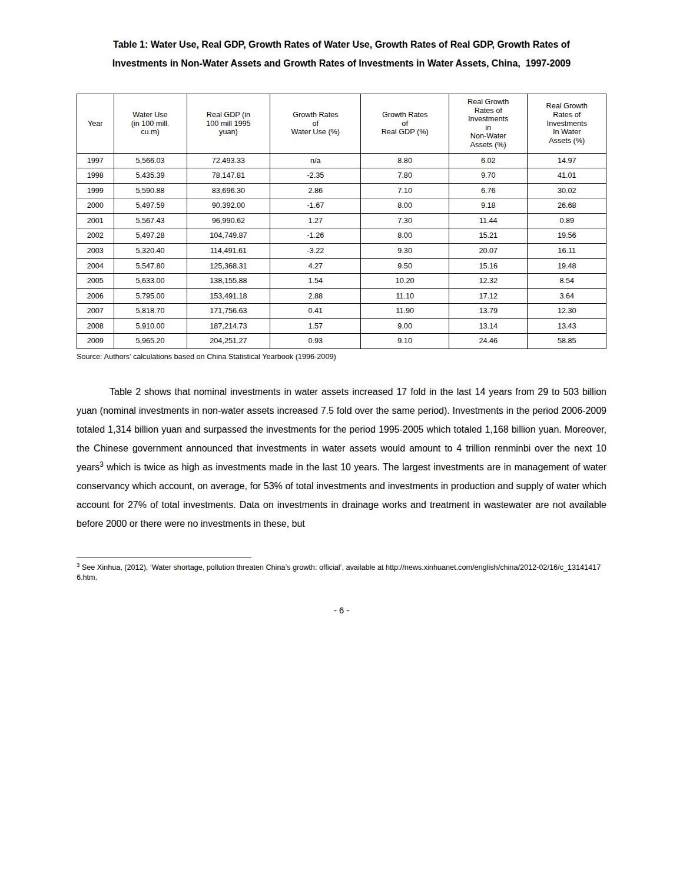Table 1: Water Use, Real GDP, Growth Rates of Water Use, Growth Rates of Real GDP, Growth Rates of Investments in Non-Water Assets and Growth Rates of Investments in Water Assets, China, 1997-2009
| Year | Water Use (in 100 mill. cu.m) | Real GDP (in 100 mill 1995 yuan) | Growth Rates of Water Use (%) | Growth Rates of Real GDP (%) | Real Growth Rates of Investments in Non-Water Assets (%) | Real Growth Rates of Investments In Water Assets (%) |
| --- | --- | --- | --- | --- | --- | --- |
| 1997 | 5,566.03 | 72,493.33 | n/a | 8.80 | 6.02 | 14.97 |
| 1998 | 5,435.39 | 78,147.81 | -2.35 | 7.80 | 9.70 | 41.01 |
| 1999 | 5,590.88 | 83,696.30 | 2.86 | 7.10 | 6.76 | 30.02 |
| 2000 | 5,497.59 | 90,392.00 | -1.67 | 8.00 | 9.18 | 26.68 |
| 2001 | 5,567.43 | 96,990.62 | 1.27 | 7.30 | 11.44 | 0.89 |
| 2002 | 5,497.28 | 104,749.87 | -1.26 | 8.00 | 15.21 | 19.56 |
| 2003 | 5,320.40 | 114,491.61 | -3.22 | 9.30 | 20.07 | 16.11 |
| 2004 | 5,547.80 | 125,368.31 | 4.27 | 9.50 | 15.16 | 19.48 |
| 2005 | 5,633.00 | 138,155.88 | 1.54 | 10.20 | 12.32 | 8.54 |
| 2006 | 5,795.00 | 153,491.18 | 2.88 | 11.10 | 17.12 | 3.64 |
| 2007 | 5,818.70 | 171,756.63 | 0.41 | 11.90 | 13.79 | 12.30 |
| 2008 | 5,910.00 | 187,214.73 | 1.57 | 9.00 | 13.14 | 13.43 |
| 2009 | 5,965.20 | 204,251.27 | 0.93 | 9.10 | 24.46 | 58.85 |
Source: Authors’ calculations based on China Statistical Yearbook (1996-2009)
Table 2 shows that nominal investments in water assets increased 17 fold in the last 14 years from 29 to 503 billion yuan (nominal investments in non-water assets increased 7.5 fold over the same period). Investments in the period 2006-2009 totaled 1,314 billion yuan and surpassed the investments for the period 1995-2005 which totaled 1,168 billion yuan. Moreover, the Chinese government announced that investments in water assets would amount to 4 trillion renminbi over the next 10 years3 which is twice as high as investments made in the last 10 years. The largest investments are in management of water conservancy which account, on average, for 53% of total investments and investments in production and supply of water which account for 27% of total investments. Data on investments in drainage works and treatment in wastewater are not available before 2000 or there were no investments in these, but
3 See Xinhua, (2012), ‘Water shortage, pollution threaten China’s growth: official’, available at http://news.xinhuanet.com/english/china/2012-02/16/c_131414176.htm.
- 6 -